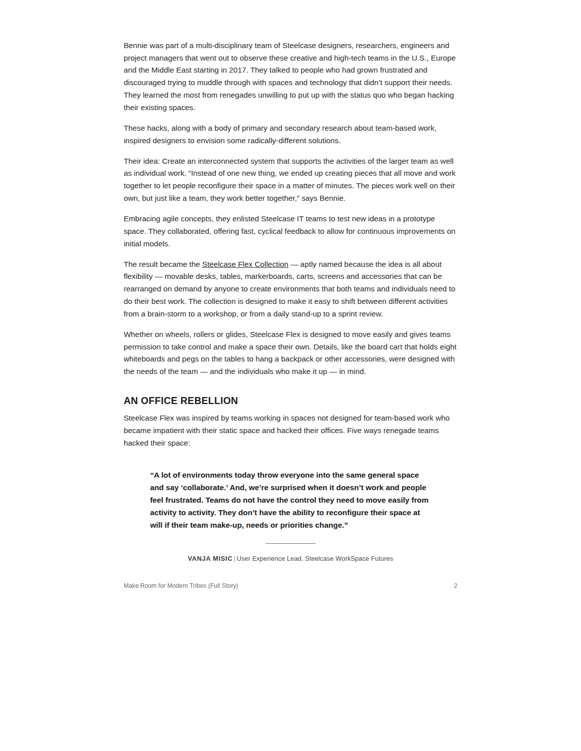Bennie was part of a multi-disciplinary team of Steelcase designers, researchers, engineers and project managers that went out to observe these creative and high-tech teams in the U.S., Europe and the Middle East starting in 2017. They talked to people who had grown frustrated and discouraged trying to muddle through with spaces and technology that didn’t support their needs. They learned the most from renegades unwilling to put up with the status quo who began hacking their existing spaces.
These hacks, along with a body of primary and secondary research about team-based work, inspired designers to envision some radically-different solutions.
Their idea: Create an interconnected system that supports the activities of the larger team as well as individual work. “Instead of one new thing, we ended up creating pieces that all move and work together to let people reconfigure their space in a matter of minutes. The pieces work well on their own, but just like a team, they work better together,” says Bennie.
Embracing agile concepts, they enlisted Steelcase IT teams to test new ideas in a prototype space. They collaborated, offering fast, cyclical feedback to allow for continuous improvements on initial models.
The result became the Steelcase Flex Collection — aptly named because the idea is all about flexibility — movable desks, tables, markerboards, carts, screens and accessories that can be rearranged on demand by anyone to create environments that both teams and individuals need to do their best work. The collection is designed to make it easy to shift between different activities from a brain-storm to a workshop, or from a daily stand-up to a sprint review.
Whether on wheels, rollers or glides, Steelcase Flex is designed to move easily and gives teams permission to take control and make a space their own. Details, like the board cart that holds eight whiteboards and pegs on the tables to hang a backpack or other accessories, were designed with the needs of the team — and the individuals who make it up — in mind.
AN OFFICE REBELLION
Steelcase Flex was inspired by teams working in spaces not designed for team-based work who became impatient with their static space and hacked their offices. Five ways renegade teams hacked their space:
“A lot of environments today throw everyone into the same general space and say ‘collaborate.’ And, we’re surprised when it doesn’t work and people feel frustrated. Teams do not have the control they need to move easily from activity to activity. They don’t have the ability to reconfigure their space at will if their team make-up, needs or priorities change.”
VANJA MISIC|User Experience Lead, Steelcase WorkSpace Futures
Make Room for Modern Tribes (Full Story) 2